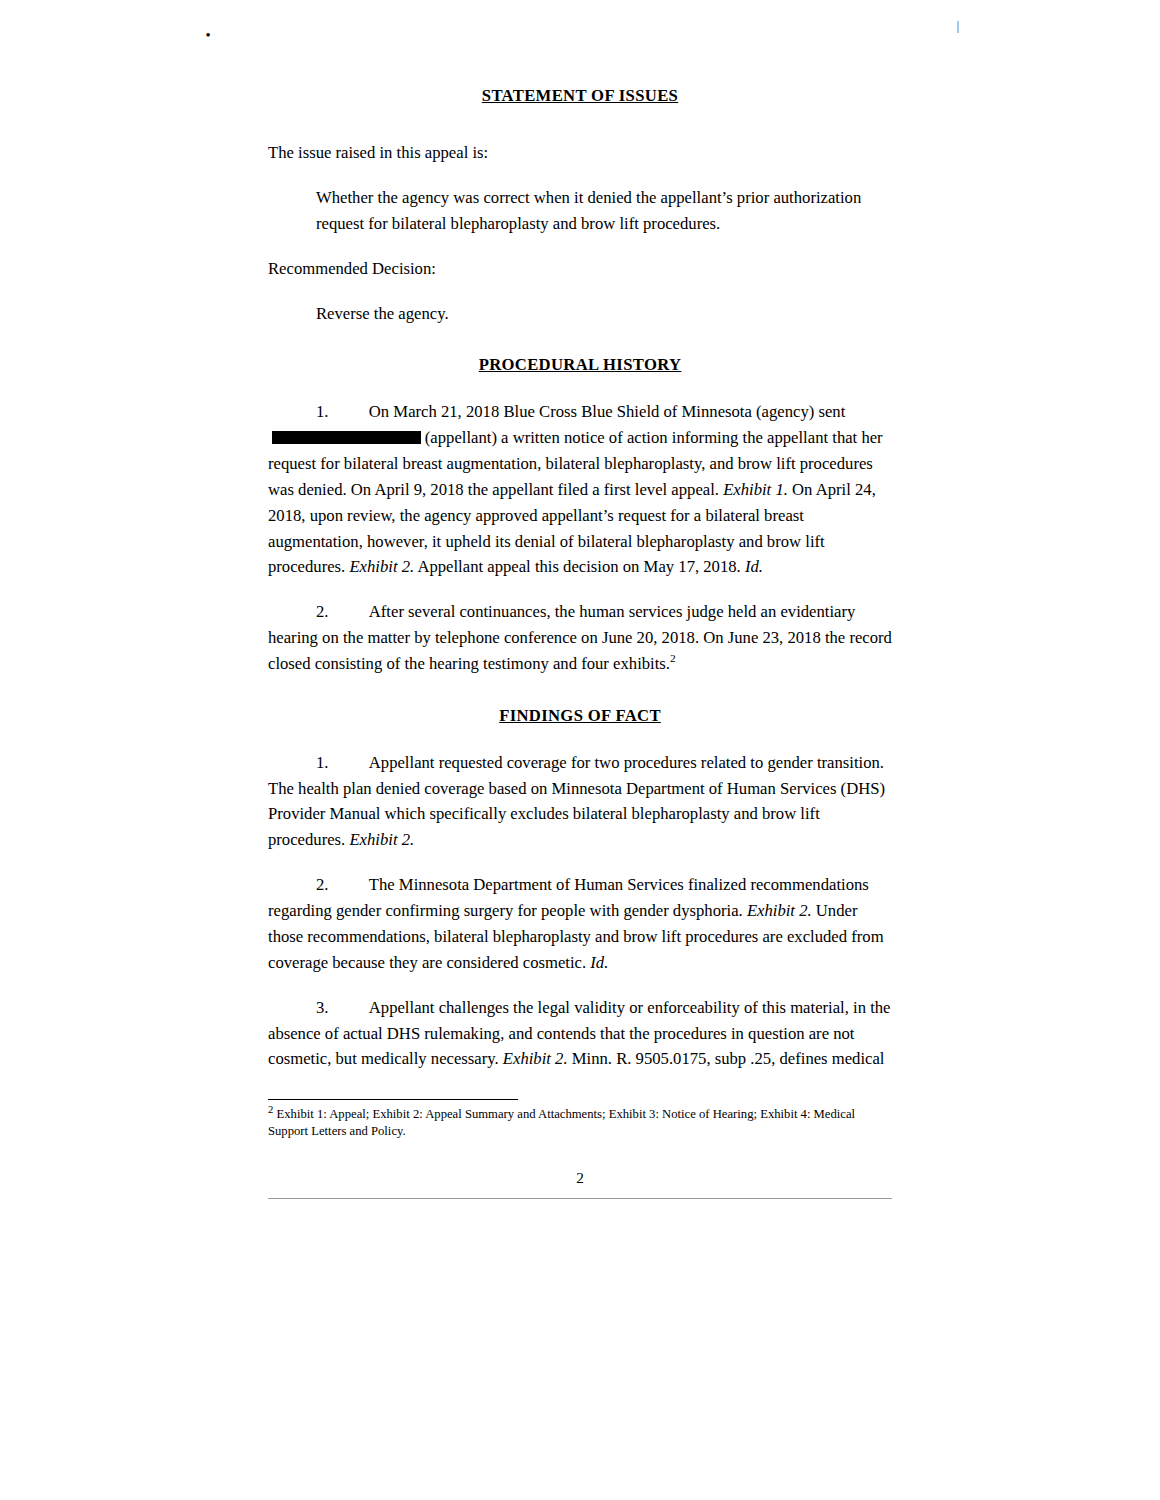•
|
STATEMENT OF ISSUES
The issue raised in this appeal is:
Whether the agency was correct when it denied the appellant’s prior authorization request for bilateral blepharoplasty and brow lift procedures.
Recommended Decision:
Reverse the agency.
PROCEDURAL HISTORY
1. On March 21, 2018 Blue Cross Blue Shield of Minnesota (agency) sent (appellant) a written notice of action informing the appellant that her request for bilateral breast augmentation, bilateral blepharoplasty, and brow lift procedures was denied. On April 9, 2018 the appellant filed a first level appeal. Exhibit 1. On April 24, 2018, upon review, the agency approved appellant’s request for a bilateral breast augmentation, however, it upheld its denial of bilateral blepharoplasty and brow lift procedures. Exhibit 2. Appellant appeal this decision on May 17, 2018. Id.
2. After several continuances, the human services judge held an evidentiary hearing on the matter by telephone conference on June 20, 2018. On June 23, 2018 the record closed consisting of the hearing testimony and four exhibits.2
FINDINGS OF FACT
1. Appellant requested coverage for two procedures related to gender transition. The health plan denied coverage based on Minnesota Department of Human Services (DHS) Provider Manual which specifically excludes bilateral blepharoplasty and brow lift procedures. Exhibit 2.
2. The Minnesota Department of Human Services finalized recommendations regarding gender confirming surgery for people with gender dysphoria. Exhibit 2. Under those recommendations, bilateral blepharoplasty and brow lift procedures are excluded from coverage because they are considered cosmetic. Id.
3. Appellant challenges the legal validity or enforceability of this material, in the absence of actual DHS rulemaking, and contends that the procedures in question are not cosmetic, but medically necessary. Exhibit 2. Minn. R. 9505.0175, subp .25, defines medical
2 Exhibit 1: Appeal; Exhibit 2: Appeal Summary and Attachments; Exhibit 3: Notice of Hearing; Exhibit 4: Medical Support Letters and Policy.
2